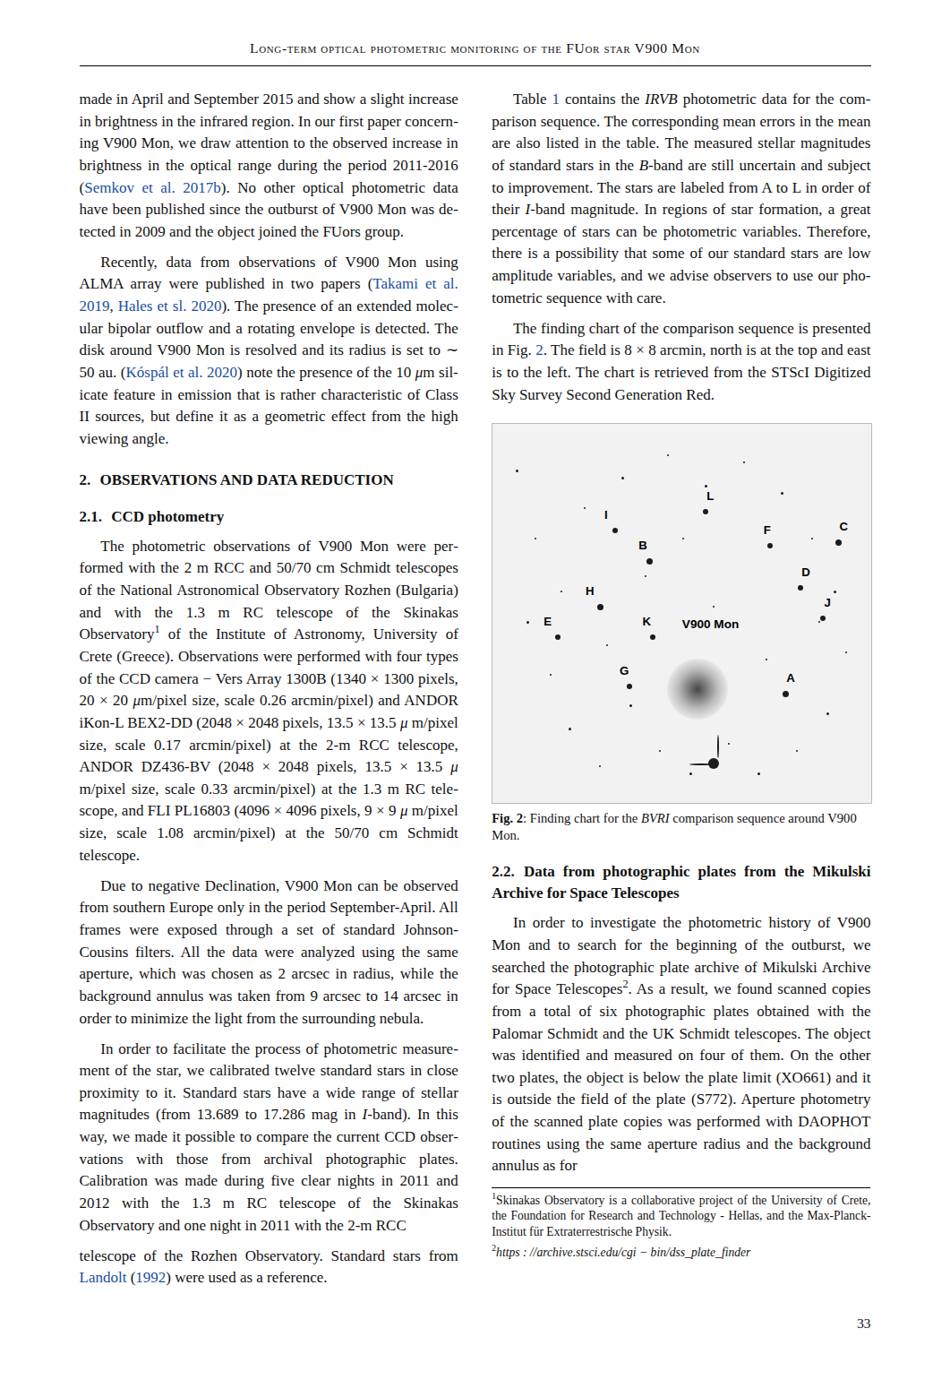Long-term optical photometric monitoring of the FUor star V900 Mon
made in April and September 2015 and show a slight increase in brightness in the infrared region. In our first paper concerning V900 Mon, we draw attention to the observed increase in brightness in the optical range during the period 2011-2016 (Semkov et al. 2017b). No other optical photometric data have been published since the outburst of V900 Mon was detected in 2009 and the object joined the FUors group.
Recently, data from observations of V900 Mon using ALMA array were published in two papers (Takami et al. 2019, Hales et sl. 2020). The presence of an extended molecular bipolar outflow and a rotating envelope is detected. The disk around V900 Mon is resolved and its radius is set to ∼ 50 au. (Kóspál et al. 2020) note the presence of the 10 μm silicate feature in emission that is rather characteristic of Class II sources, but define it as a geometric effect from the high viewing angle.
2. Observations and data reduction
2.1. CCD photometry
The photometric observations of V900 Mon were performed with the 2 m RCC and 50/70 cm Schmidt telescopes of the National Astronomical Observatory Rozhen (Bulgaria) and with the 1.3 m RC telescope of the Skinakas Observatory1 of the Institute of Astronomy, University of Crete (Greece). Observations were performed with four types of the CCD camera − Vers Array 1300B (1340 × 1300 pixels, 20 × 20 μm/pixel size, scale 0.26 arcmin/pixel) and ANDOR iKon-L BEX2-DD (2048 × 2048 pixels, 13.5 × 13.5 μ m/pixel size, scale 0.17 arcmin/pixel) at the 2-m RCC telescope, ANDOR DZ436-BV (2048 × 2048 pixels, 13.5 × 13.5 μ m/pixel size, scale 0.33 arcmin/pixel) at the 1.3 m RC telescope, and FLI PL16803 (4096 × 4096 pixels, 9 × 9 μ m/pixel size, scale 1.08 arcmin/pixel) at the 50/70 cm Schmidt telescope.
Due to negative Declination, V900 Mon can be observed from southern Europe only in the period September-April. All frames were exposed through a set of standard Johnson-Cousins filters. All the data were analyzed using the same aperture, which was chosen as 2 arcsec in radius, while the background annulus was taken from 9 arcsec to 14 arcsec in order to minimize the light from the surrounding nebula.
In order to facilitate the process of photometric measurement of the star, we calibrated twelve standard stars in close proximity to it. Standard stars have a wide range of stellar magnitudes (from 13.689 to 17.286 mag in I-band). In this way, we made it possible to compare the current CCD observations with those from archival photographic plates. Calibration was made during five clear nights in 2011 and 2012 with the 1.3 m RC telescope of the Skinakas Observatory and one night in 2011 with the 2-m RCC
telescope of the Rozhen Observatory. Standard stars from Landolt (1992) were used as a reference.
Table 1 contains the IRVB photometric data for the comparison sequence. The corresponding mean errors in the mean are also listed in the table. The measured stellar magnitudes of standard stars in the B-band are still uncertain and subject to improvement. The stars are labeled from A to L in order of their I-band magnitude. In regions of star formation, a great percentage of stars can be photometric variables. Therefore, there is a possibility that some of our standard stars are low amplitude variables, and we advise observers to use our photometric sequence with care.
The finding chart of the comparison sequence is presented in Fig. 2. The field is 8 × 8 arcmin, north is at the top and east is to the left. The chart is retrieved from the STScI Digitized Sky Survey Second Generation Red.
L I B F C D J H E K G A V900 Mon
Fig. 2: Finding chart for the BVRI comparison sequence around V900 Mon.
2.2. Data from photographic plates from the Mikulski Archive for Space Telescopes
In order to investigate the photometric history of V900 Mon and to search for the beginning of the outburst, we searched the photographic plate archive of Mikulski Archive for Space Telescopes2. As a result, we found scanned copies from a total of six photographic plates obtained with the Palomar Schmidt and the UK Schmidt telescopes. The object was identified and measured on four of them. On the other two plates, the object is below the plate limit (XO661) and it is outside the field of the plate (S772). Aperture photometry of the scanned plate copies was performed with DAOPHOT routines using the same aperture radius and the background annulus as for
1Skinakas Observatory is a collaborative project of the University of Crete, the Foundation for Research and Technology - Hellas, and the Max-Planck-Institut für Extraterrestrische Physik.
2https : //archive.stsci.edu/cgi − bin/dss_plate_finder
33